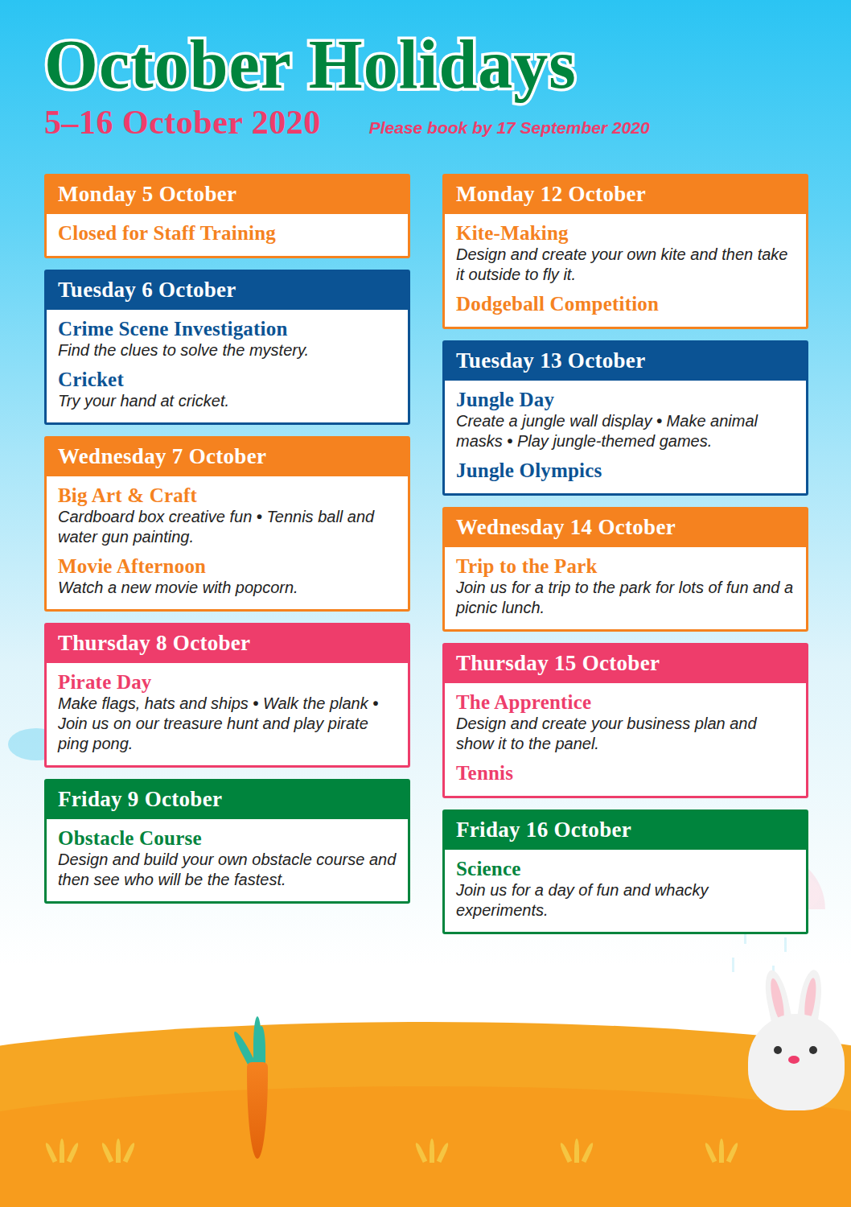October Holidays
5–16 October 2020 Please book by 17 September 2020
Monday 5 October
Closed for Staff Training
Tuesday 6 October
Crime Scene Investigation
Find the clues to solve the mystery.
Cricket
Try your hand at cricket.
Wednesday 7 October
Big Art & Craft
Cardboard box creative fun • Tennis ball and water gun painting.
Movie Afternoon
Watch a new movie with popcorn.
Thursday 8 October
Pirate Day
Make flags, hats and ships • Walk the plank • Join us on our treasure hunt and play pirate ping pong.
Friday 9 October
Obstacle Course
Design and build your own obstacle course and then see who will be the fastest.
Monday 12 October
Kite-Making
Design and create your own kite and then take it outside to fly it.
Dodgeball Competition
Tuesday 13 October
Jungle Day
Create a jungle wall display • Make animal masks • Play jungle-themed games.
Jungle Olympics
Wednesday 14 October
Trip to the Park
Join us for a trip to the park for lots of fun and a picnic lunch.
Thursday 15 October
The Apprentice
Design and create your business plan and show it to the panel.
Tennis
Friday 16 October
Science
Join us for a day of fun and whacky experiments.